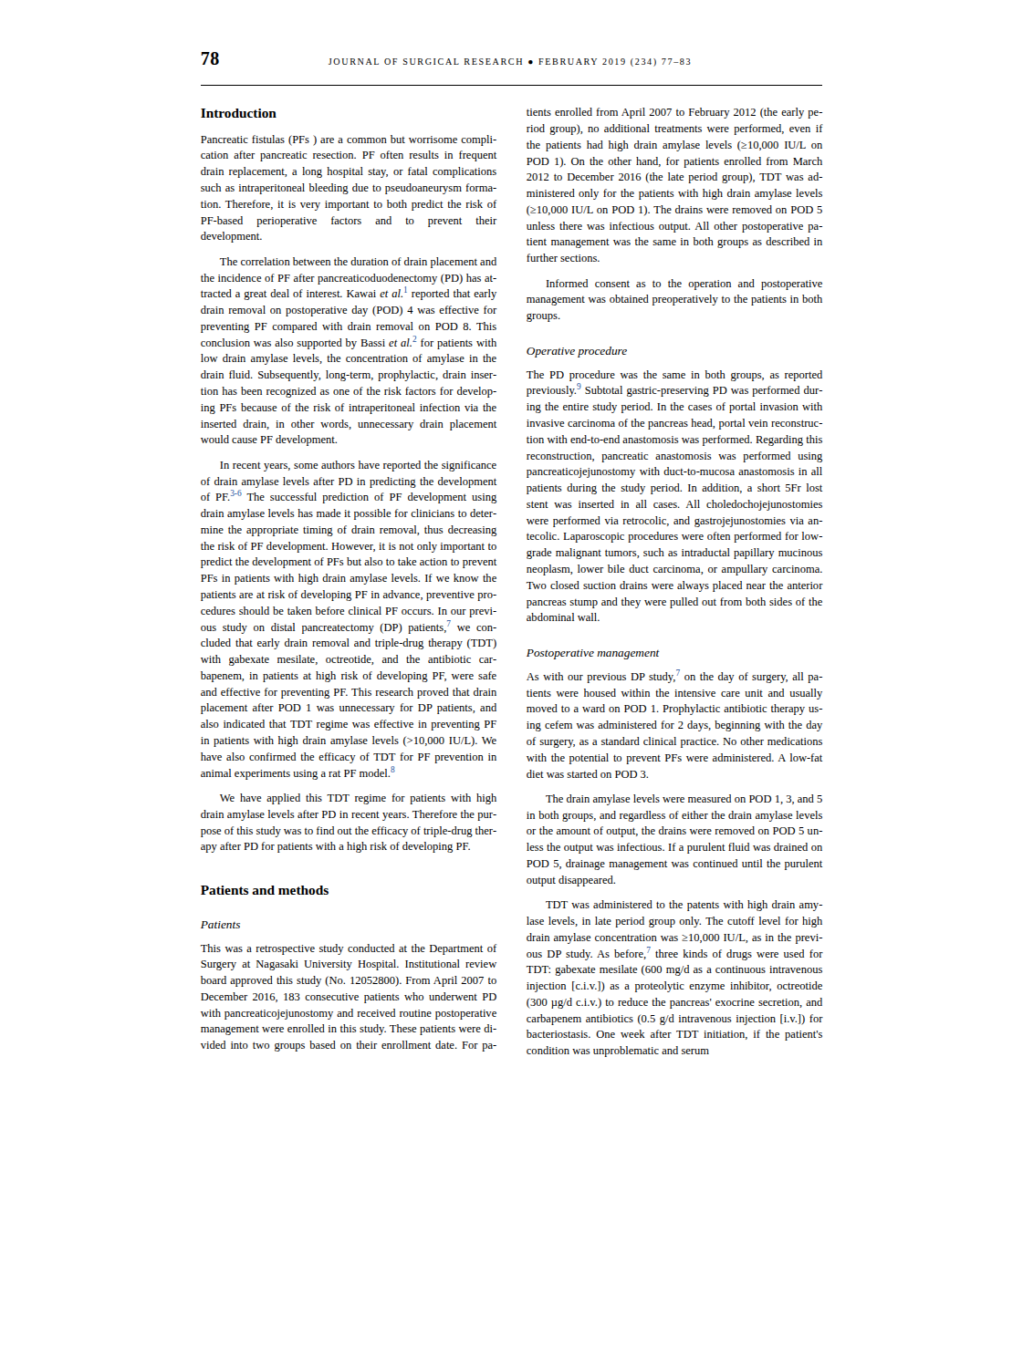78 journal of surgical research ● february 2019 (234) 77–83
Introduction
Pancreatic fistulas (PFs ) are a common but worrisome complication after pancreatic resection. PF often results in frequent drain replacement, a long hospital stay, or fatal complications such as intraperitoneal bleeding due to pseudoaneurysm formation. Therefore, it is very important to both predict the risk of PF-based perioperative factors and to prevent their development.
The correlation between the duration of drain placement and the incidence of PF after pancreaticoduodenectomy (PD) has attracted a great deal of interest. Kawai et al.1 reported that early drain removal on postoperative day (POD) 4 was effective for preventing PF compared with drain removal on POD 8. This conclusion was also supported by Bassi et al.2 for patients with low drain amylase levels, the concentration of amylase in the drain fluid. Subsequently, long-term, prophylactic, drain insertion has been recognized as one of the risk factors for developing PFs because of the risk of intraperitoneal infection via the inserted drain, in other words, unnecessary drain placement would cause PF development.
In recent years, some authors have reported the significance of drain amylase levels after PD in predicting the development of PF.3-6 The successful prediction of PF development using drain amylase levels has made it possible for clinicians to determine the appropriate timing of drain removal, thus decreasing the risk of PF development. However, it is not only important to predict the development of PFs but also to take action to prevent PFs in patients with high drain amylase levels. If we know the patients are at risk of developing PF in advance, preventive procedures should be taken before clinical PF occurs. In our previous study on distal pancreatectomy (DP) patients,7 we concluded that early drain removal and triple-drug therapy (TDT) with gabexate mesilate, octreotide, and the antibiotic carbapenem, in patients at high risk of developing PF, were safe and effective for preventing PF. This research proved that drain placement after POD 1 was unnecessary for DP patients, and also indicated that TDT regime was effective in preventing PF in patients with high drain amylase levels (>10,000 IU/L). We have also confirmed the efficacy of TDT for PF prevention in animal experiments using a rat PF model.8
We have applied this TDT regime for patients with high drain amylase levels after PD in recent years. Therefore the purpose of this study was to find out the efficacy of triple-drug therapy after PD for patients with a high risk of developing PF.
Patients and methods
Patients
This was a retrospective study conducted at the Department of Surgery at Nagasaki University Hospital. Institutional review board approved this study (No. 12052800). From April 2007 to December 2016, 183 consecutive patients who underwent PD with pancreaticojejunostomy and received routine postoperative management were enrolled in this study. These patients were divided into two groups based on their enrollment date. For patients enrolled from April 2007 to February 2012 (the early period group), no additional treatments were performed, even if the patients had high drain amylase levels (≥10,000 IU/L on POD 1). On the other hand, for patients enrolled from March 2012 to December 2016 (the late period group), TDT was administered only for the patients with high drain amylase levels (≥10,000 IU/L on POD 1). The drains were removed on POD 5 unless there was infectious output. All other postoperative patient management was the same in both groups as described in further sections.
Informed consent as to the operation and postoperative management was obtained preoperatively to the patients in both groups.
Operative procedure
The PD procedure was the same in both groups, as reported previously.9 Subtotal gastric-preserving PD was performed during the entire study period. In the cases of portal invasion with invasive carcinoma of the pancreas head, portal vein reconstruction with end-to-end anastomosis was performed. Regarding this reconstruction, pancreatic anastomosis was performed using pancreaticojejunostomy with duct-to-mucosa anastomosis in all patients during the study period. In addition, a short 5Fr lost stent was inserted in all cases. All choledochojejunostomies were performed via retrocolic, and gastrojejunostomies via antecolic. Laparoscopic procedures were often performed for low-grade malignant tumors, such as intraductal papillary mucinous neoplasm, lower bile duct carcinoma, or ampullary carcinoma. Two closed suction drains were always placed near the anterior pancreas stump and they were pulled out from both sides of the abdominal wall.
Postoperative management
As with our previous DP study,7 on the day of surgery, all patients were housed within the intensive care unit and usually moved to a ward on POD 1. Prophylactic antibiotic therapy using cefem was administered for 2 days, beginning with the day of surgery, as a standard clinical practice. No other medications with the potential to prevent PFs were administered. A low-fat diet was started on POD 3.
The drain amylase levels were measured on POD 1, 3, and 5 in both groups, and regardless of either the drain amylase levels or the amount of output, the drains were removed on POD 5 unless the output was infectious. If a purulent fluid was drained on POD 5, drainage management was continued until the purulent output disappeared.
TDT was administered to the patents with high drain amylase levels, in late period group only. The cutoff level for high drain amylase concentration was ≥10,000 IU/L, as in the previous DP study. As before,7 three kinds of drugs were used for TDT: gabexate mesilate (600 mg/d as a continuous intravenous injection [c.i.v.]) as a proteolytic enzyme inhibitor, octreotide (300 µg/d c.i.v.) to reduce the pancreas' exocrine secretion, and carbapenem antibiotics (0.5 g/d intravenous injection [i.v.]) for bacteriostasis. One week after TDT initiation, if the patient's condition was unproblematic and serum